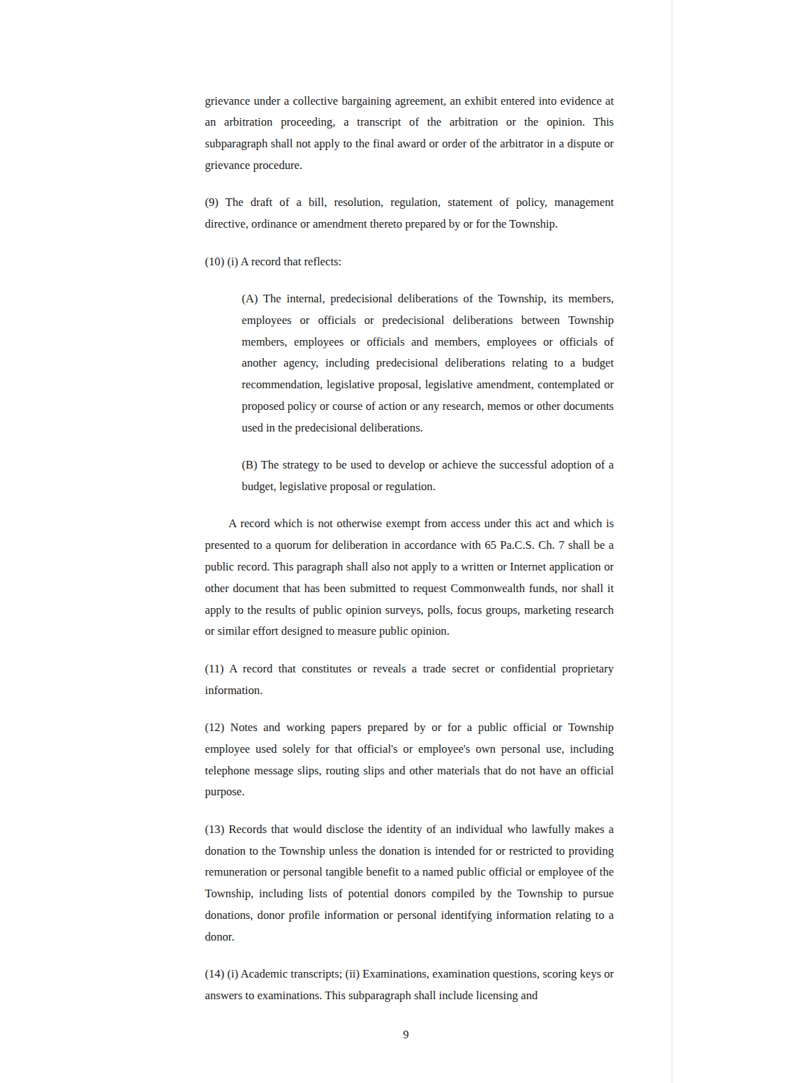grievance under a collective bargaining agreement, an exhibit entered into evidence at an arbitration proceeding, a transcript of the arbitration or the opinion. This subparagraph shall not apply to the final award or order of the arbitrator in a dispute or grievance procedure.
(9) The draft of a bill, resolution, regulation, statement of policy, management directive, ordinance or amendment thereto prepared by or for the Township.
(10) (i) A record that reflects:
(A) The internal, predecisional deliberations of the Township, its members, employees or officials or predecisional deliberations between Township members, employees or officials and members, employees or officials of another agency, including predecisional deliberations relating to a budget recommendation, legislative proposal, legislative amendment, contemplated or proposed policy or course of action or any research, memos or other documents used in the predecisional deliberations.
(B) The strategy to be used to develop or achieve the successful adoption of a budget, legislative proposal or regulation.
A record which is not otherwise exempt from access under this act and which is presented to a quorum for deliberation in accordance with 65 Pa.C.S. Ch. 7 shall be a public record. This paragraph shall also not apply to a written or Internet application or other document that has been submitted to request Commonwealth funds, nor shall it apply to the results of public opinion surveys, polls, focus groups, marketing research or similar effort designed to measure public opinion.
(11) A record that constitutes or reveals a trade secret or confidential proprietary information.
(12) Notes and working papers prepared by or for a public official or Township employee used solely for that official's or employee's own personal use, including telephone message slips, routing slips and other materials that do not have an official purpose.
(13) Records that would disclose the identity of an individual who lawfully makes a donation to the Township unless the donation is intended for or restricted to providing remuneration or personal tangible benefit to a named public official or employee of the Township, including lists of potential donors compiled by the Township to pursue donations, donor profile information or personal identifying information relating to a donor.
(14) (i) Academic transcripts; (ii) Examinations, examination questions, scoring keys or answers to examinations. This subparagraph shall include licensing and
9